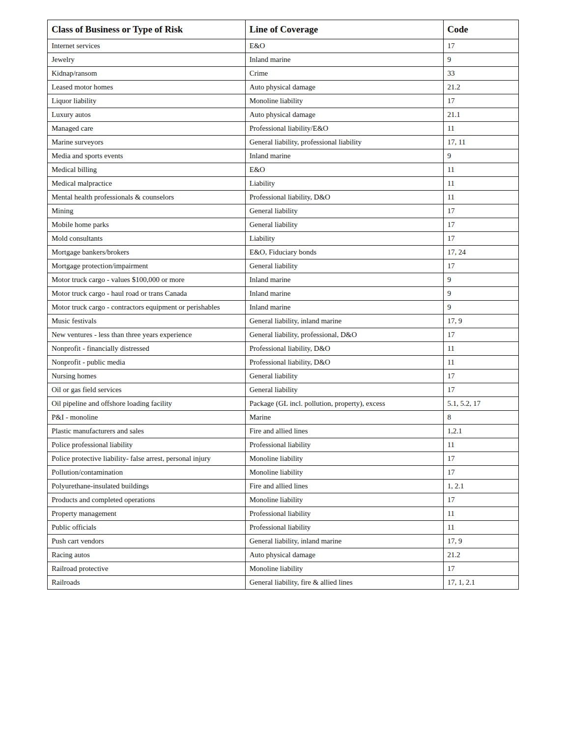| Class of Business or Type of Risk | Line of Coverage | Code |
| --- | --- | --- |
| Internet services | E&O | 17 |
| Jewelry | Inland marine | 9 |
| Kidnap/ransom | Crime | 33 |
| Leased motor homes | Auto physical damage | 21.2 |
| Liquor liability | Monoline liability | 17 |
| Luxury autos | Auto physical damage | 21.1 |
| Managed care | Professional liability/E&O | 11 |
| Marine surveyors | General liability, professional liability | 17, 11 |
| Media and sports events | Inland marine | 9 |
| Medical billing | E&O | 11 |
| Medical malpractice | Liability | 11 |
| Mental health professionals & counselors | Professional liability, D&O | 11 |
| Mining | General liability | 17 |
| Mobile home parks | General liability | 17 |
| Mold consultants | Liability | 17 |
| Mortgage bankers/brokers | E&O, Fiduciary bonds | 17, 24 |
| Mortgage protection/impairment | General liability | 17 |
| Motor truck cargo - values $100,000 or more | Inland marine | 9 |
| Motor truck cargo - haul road or trans Canada | Inland marine | 9 |
| Motor truck cargo - contractors equipment or perishables | Inland marine | 9 |
| Music festivals | General liability, inland marine | 17, 9 |
| New ventures - less than three years experience | General liability, professional, D&O | 17 |
| Nonprofit - financially distressed | Professional liability, D&O | 11 |
| Nonprofit - public media | Professional liability, D&O | 11 |
| Nursing homes | General liability | 17 |
| Oil or gas field services | General liability | 17 |
| Oil pipeline and offshore loading facility | Package (GL incl. pollution, property), excess | 5.1, 5.2, 17 |
| P&I - monoline | Marine | 8 |
| Plastic manufacturers and sales | Fire and allied lines | 1,2.1 |
| Police professional liability | Professional liability | 11 |
| Police protective liability- false arrest, personal injury | Monoline liability | 17 |
| Pollution/contamination | Monoline liability | 17 |
| Polyurethane-insulated buildings | Fire and allied lines | 1, 2.1 |
| Products and completed operations | Monoline liability | 17 |
| Property management | Professional liability | 11 |
| Public officials | Professional liability | 11 |
| Push cart vendors | General liability, inland marine | 17, 9 |
| Racing autos | Auto physical damage | 21.2 |
| Railroad protective | Monoline liability | 17 |
| Railroads | General liability, fire & allied lines | 17, 1, 2.1 |